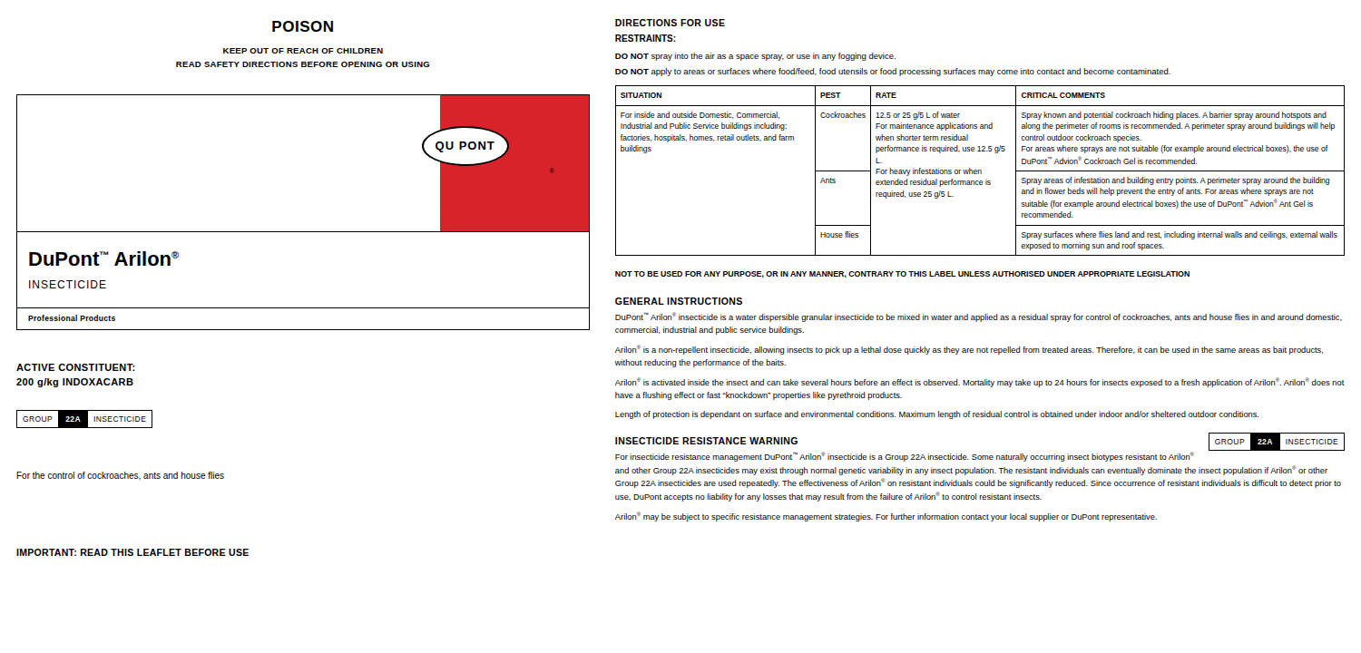POISON
KEEP OUT OF REACH OF CHILDREN
READ SAFETY DIRECTIONS BEFORE OPENING OR USING
QU PONT
®
DuPont™ Arilon®
INSECTICIDE
Professional Products
ACTIVE CONSTITUENT:
200 g/kg INDOXACARB
GROUP 22A INSECTICIDE
For the control of cockroaches, ants and house flies
IMPORTANT: READ THIS LEAFLET BEFORE USE
DIRECTIONS FOR USE
RESTRAINTS:
DO NOT spray into the air as a space spray, or use in any fogging device.
DO NOT apply to areas or surfaces where food/feed, food utensils or food processing surfaces may come into contact and become contaminated.
| SITUATION | PEST | RATE | CRITICAL COMMENTS |
| --- | --- | --- | --- |
| For inside and outside Domestic, Commercial, Industrial and Public Service buildings including: factories, hospitals, homes, retail outlets, and farm buildings | Cockroaches | 12.5 or 25 g/5 L of water For maintenance applications and when shorter term residual performance is required, use 12.5 g/5 L. For heavy infestations or when extended residual performance is required, use 25 g/5 L. | Spray known and potential cockroach hiding places. A barrier spray around hotspots and along the perimeter of rooms is recommended. A perimeter spray around buildings will help control outdoor cockroach species. For areas where sprays are not suitable (for example around electrical boxes), the use of DuPont ™ Advion ® Cockroach Gel is recommended. |
| Ants | Spray areas of infestation and building entry points. A perimeter spray around the building and in flower beds will help prevent the entry of ants. For areas where sprays are not suitable (for example around electrical boxes) the use of DuPont ™ Advion ® Ant Gel is recommended. |
| House flies | Spray surfaces where flies land and rest, including internal walls and ceilings, external walls exposed to morning sun and roof spaces. |
NOT TO BE USED FOR ANY PURPOSE, OR IN ANY MANNER, CONTRARY TO THIS LABEL UNLESS AUTHORISED UNDER APPROPRIATE LEGISLATION
GENERAL INSTRUCTIONS
DuPont™ Arilon® insecticide is a water dispersible granular insecticide to be mixed in water and applied as a residual spray for control of cockroaches, ants and house flies in and around domestic, commercial, industrial and public service buildings.
Arilon® is a non-repellent insecticide, allowing insects to pick up a lethal dose quickly as they are not repelled from treated areas. Therefore, it can be used in the same areas as bait products, without reducing the performance of the baits.
Arilon® is activated inside the insect and can take several hours before an effect is observed. Mortality may take up to 24 hours for insects exposed to a fresh application of Arilon®. Arilon® does not have a flushing effect or fast “knockdown” properties like pyrethroid products.
Length of protection is dependant on surface and environmental conditions. Maximum length of residual control is obtained under indoor and/or sheltered outdoor conditions.
GROUP 22A INSECTICIDE
INSECTICIDE RESISTANCE WARNING
For insecticide resistance management DuPont™ Arilon® insecticide is a Group 22A insecticide. Some naturally occurring insect biotypes resistant to Arilon® and other Group 22A insecticides may exist through normal genetic variability in any insect population. The resistant individuals can eventually dominate the insect population if Arilon® or other Group 22A insecticides are used repeatedly. The effectiveness of Arilon® on resistant individuals could be significantly reduced. Since occurrence of resistant individuals is difficult to detect prior to use, DuPont accepts no liability for any losses that may result from the failure of Arilon® to control resistant insects.
Arilon® may be subject to specific resistance management strategies. For further information contact your local supplier or DuPont representative.